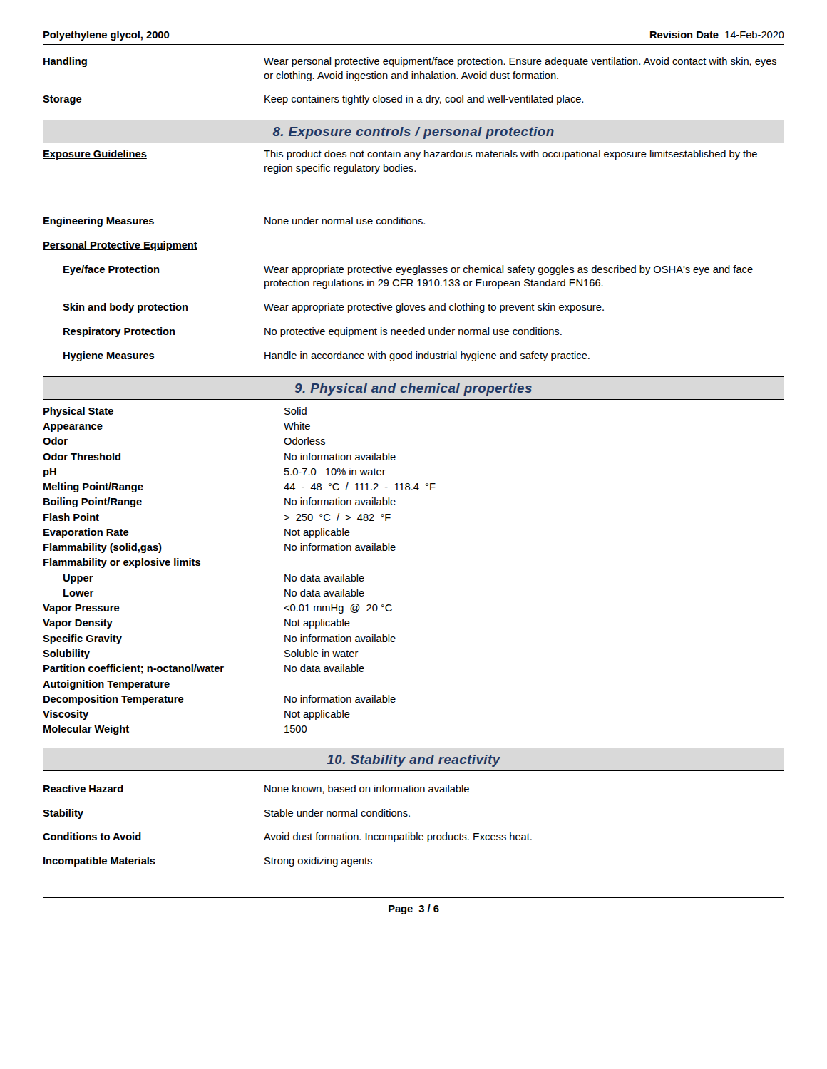Polyethylene glycol, 2000
Revision Date 14-Feb-2020
Handling
Wear personal protective equipment/face protection. Ensure adequate ventilation. Avoid contact with skin, eyes or clothing. Avoid ingestion and inhalation. Avoid dust formation.
Storage
Keep containers tightly closed in a dry, cool and well-ventilated place.
8. Exposure controls / personal protection
Exposure Guidelines
This product does not contain any hazardous materials with occupational exposure limitsestablished by the region specific regulatory bodies.
Engineering Measures
None under normal use conditions.
Personal Protective Equipment
Eye/face Protection
Wear appropriate protective eyeglasses or chemical safety goggles as described by OSHA's eye and face protection regulations in 29 CFR 1910.133 or European Standard EN166.
Skin and body protection
Wear appropriate protective gloves and clothing to prevent skin exposure.
Respiratory Protection
No protective equipment is needed under normal use conditions.
Hygiene Measures
Handle in accordance with good industrial hygiene and safety practice.
9. Physical and chemical properties
| Physical State | Solid |
| Appearance | White |
| Odor | Odorless |
| Odor Threshold | No information available |
| pH | 5.0-7.0 10% in water |
| Melting Point/Range | 44 - 48 °C / 111.2 - 118.4 °F |
| Boiling Point/Range | No information available |
| Flash Point | > 250 °C / > 482 °F |
| Evaporation Rate | Not applicable |
| Flammability (solid,gas) | No information available |
| Flammability or explosive limits | |
| Upper | No data available |
| Lower | No data available |
| Vapor Pressure | <0.01 mmHg @ 20 °C |
| Vapor Density | Not applicable |
| Specific Gravity | No information available |
| Solubility | Soluble in water |
| Partition coefficient; n-octanol/water | No data available |
| Autoignition Temperature | |
| Decomposition Temperature | No information available |
| Viscosity | Not applicable |
| Molecular Weight | 1500 |
10. Stability and reactivity
Reactive Hazard
None known, based on information available
Stability
Stable under normal conditions.
Conditions to Avoid
Avoid dust formation. Incompatible products. Excess heat.
Incompatible Materials
Strong oxidizing agents
Page 3 / 6